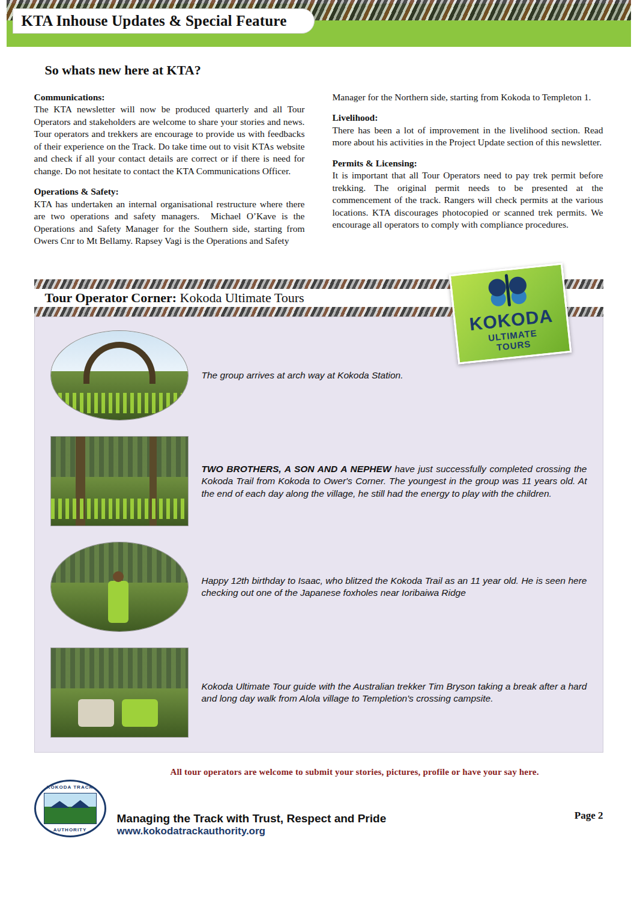KTA Inhouse Updates & Special Feature
So whats new here at KTA?
Communications:
The KTA newsletter will now be produced quarterly and all Tour Operators and stakeholders are welcome to share your stories and news. Tour operators and trekkers are encourage to provide us with feedbacks of their experience on the Track. Do take time out to visit KTAs website and check if all your contact details are correct or if there is need for change. Do not hesitate to contact the KTA Communications Officer.
Operations & Safety:
KTA has undertaken an internal organisational restructure where there are two operations and safety managers. Michael O’Kave is the Operations and Safety Manager for the Southern side, starting from Owers Cnr to Mt Bellamy. Rapsey Vagi is the Operations and Safety
Manager for the Northern side, starting from Kokoda to Templeton 1.
Livelihood:
There has been a lot of improvement in the livelihood section. Read more about his activities in the Project Update section of this newsletter.
Permits & Licensing:
It is important that all Tour Operators need to pay trek permit before trekking. The original permit needs to be presented at the commencement of the track. Rangers will check permits at the various locations. KTA discourages photocopied or scanned trek permits. We encourage all operators to comply with compliance procedures.
Tour Operator Corner: Kokoda Ultimate Tours
KOKODA
ULTIMATE
TOURS
The group arrives at arch way at Kokoda Station.
TWO BROTHERS, A SON AND A NEPHEW have just successfully completed crossing the Kokoda Trail from Kokoda to Ower's Corner. The youngest in the group was 11 years old. At the end of each day along the village, he still had the energy to play with the children.
Happy 12th birthday to Isaac, who blitzed the Kokoda Trail as an 11 year old. He is seen here checking out one of the Japanese foxholes near Ioribaiwa Ridge
Kokoda Ultimate Tour guide with the Australian trekker Tim Bryson taking a break after a hard and long day walk from Alola village to Templetion's crossing campsite.
All tour operators are welcome to submit your stories, pictures, profile or have your say here.
KOKODA TRACK
AUTHORITY
Managing the Track with Trust, Respect and Pride
www.kokodatrackauthority.org
Page 2